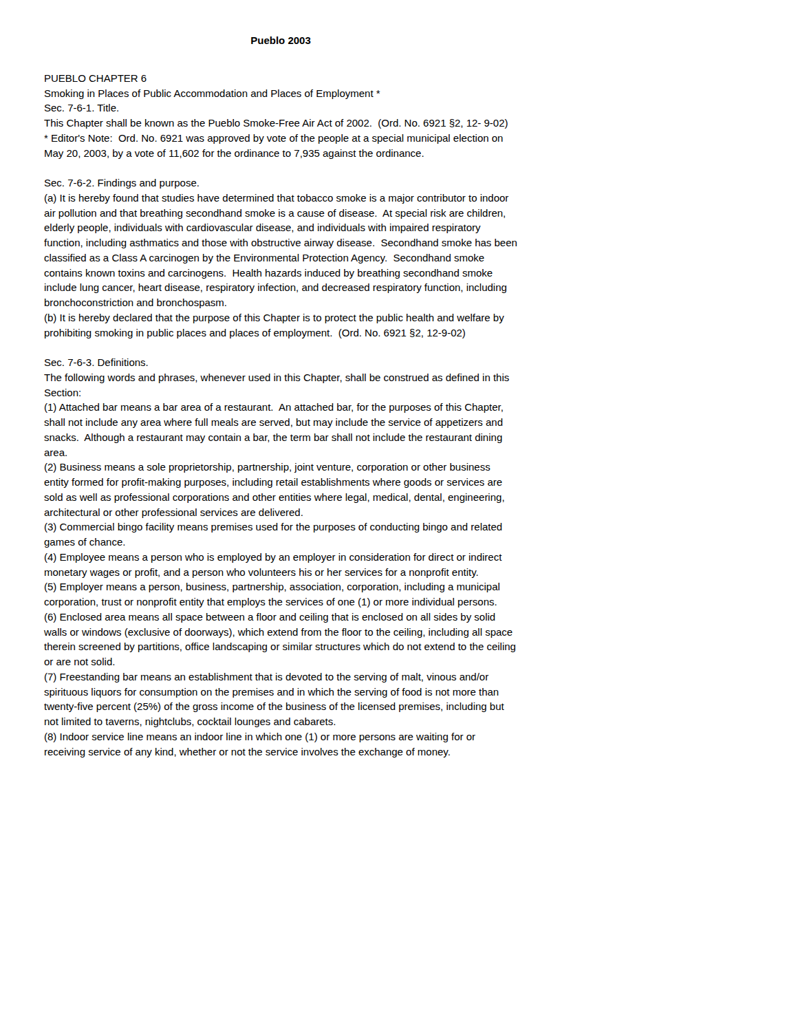Pueblo 2003
PUEBLO CHAPTER 6
Smoking in Places of Public Accommodation and Places of Employment *
Sec. 7-6-1. Title.
This Chapter shall be known as the Pueblo Smoke-Free Air Act of 2002. (Ord. No. 6921 §2, 12- 9-02)
* Editor's Note: Ord. No. 6921 was approved by vote of the people at a special municipal election on May 20, 2003, by a vote of 11,602 for the ordinance to 7,935 against the ordinance.
Sec. 7-6-2. Findings and purpose.
(a) It is hereby found that studies have determined that tobacco smoke is a major contributor to indoor air pollution and that breathing secondhand smoke is a cause of disease. At special risk are children, elderly people, individuals with cardiovascular disease, and individuals with impaired respiratory function, including asthmatics and those with obstructive airway disease. Secondhand smoke has been classified as a Class A carcinogen by the Environmental Protection Agency. Secondhand smoke contains known toxins and carcinogens. Health hazards induced by breathing secondhand smoke include lung cancer, heart disease, respiratory infection, and decreased respiratory function, including bronchoconstriction and bronchospasm.
(b) It is hereby declared that the purpose of this Chapter is to protect the public health and welfare by prohibiting smoking in public places and places of employment. (Ord. No. 6921 §2, 12-9-02)
Sec. 7-6-3. Definitions.
The following words and phrases, whenever used in this Chapter, shall be construed as defined in this Section:
(1) Attached bar means a bar area of a restaurant. An attached bar, for the purposes of this Chapter, shall not include any area where full meals are served, but may include the service of appetizers and snacks. Although a restaurant may contain a bar, the term bar shall not include the restaurant dining area.
(2) Business means a sole proprietorship, partnership, joint venture, corporation or other business entity formed for profit-making purposes, including retail establishments where goods or services are sold as well as professional corporations and other entities where legal, medical, dental, engineering, architectural or other professional services are delivered.
(3) Commercial bingo facility means premises used for the purposes of conducting bingo and related games of chance.
(4) Employee means a person who is employed by an employer in consideration for direct or indirect monetary wages or profit, and a person who volunteers his or her services for a nonprofit entity.
(5) Employer means a person, business, partnership, association, corporation, including a municipal corporation, trust or nonprofit entity that employs the services of one (1) or more individual persons.
(6) Enclosed area means all space between a floor and ceiling that is enclosed on all sides by solid walls or windows (exclusive of doorways), which extend from the floor to the ceiling, including all space therein screened by partitions, office landscaping or similar structures which do not extend to the ceiling or are not solid.
(7) Freestanding bar means an establishment that is devoted to the serving of malt, vinous and/or spirituous liquors for consumption on the premises and in which the serving of food is not more than twenty-five percent (25%) of the gross income of the business of the licensed premises, including but not limited to taverns, nightclubs, cocktail lounges and cabarets.
(8) Indoor service line means an indoor line in which one (1) or more persons are waiting for or receiving service of any kind, whether or not the service involves the exchange of money.